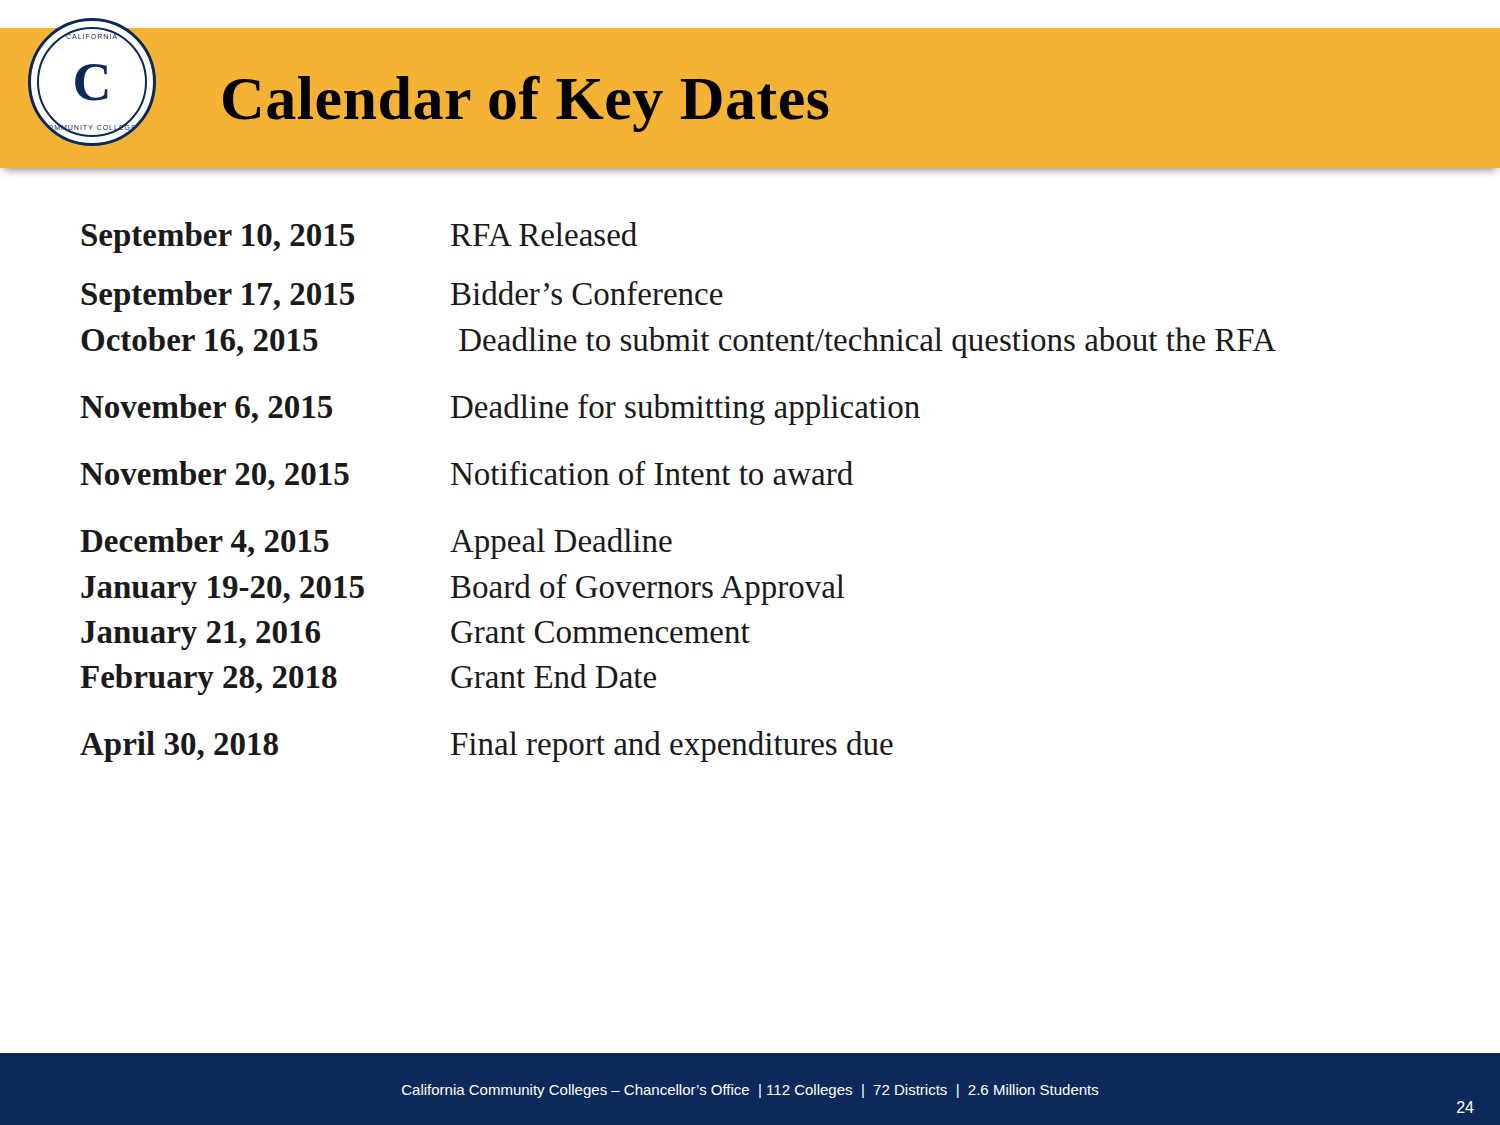Calendar of Key Dates
California
C
Community Colleges
| September 10, 2015 | RFA Released |
| September 17, 2015 | Bidder’s Conference |
| October 16, 2015 | Deadline to submit content/technical questions about the RFA |
| November 6, 2015 | Deadline for submitting application |
| November 20, 2015 | Notification of Intent to award |
| December 4, 2015 | Appeal Deadline |
| January 19-20, 2015 | Board of Governors Approval |
| January 21, 2016 | Grant Commencement |
| February 28, 2018 | Grant End Date |
| April 30, 2018 | Final report and expenditures due |
California Community Colleges – Chancellor’s Office | 112 Colleges | 72 Districts | 2.6 Million Students
24